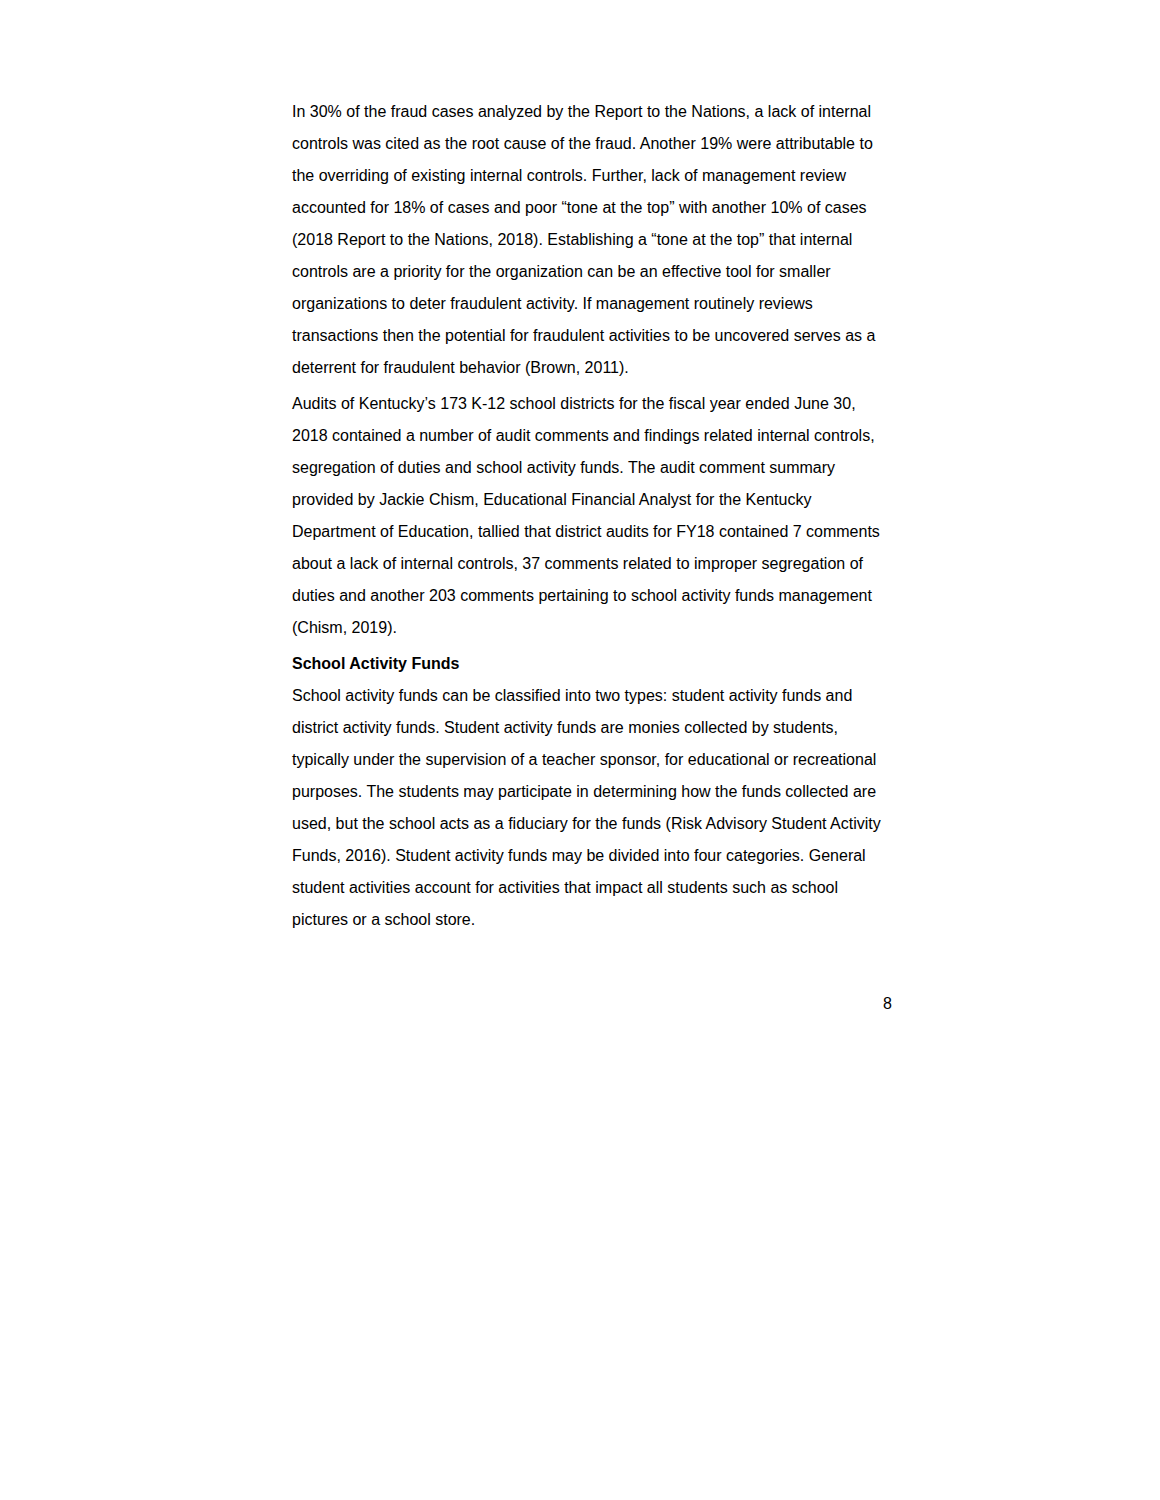In 30% of the fraud cases analyzed by the Report to the Nations, a lack of internal controls was cited as the root cause of the fraud. Another 19% were attributable to the overriding of existing internal controls. Further, lack of management review accounted for 18% of cases and poor “tone at the top” with another 10% of cases (2018 Report to the Nations, 2018). Establishing a “tone at the top” that internal controls are a priority for the organization can be an effective tool for smaller organizations to deter fraudulent activity. If management routinely reviews transactions then the potential for fraudulent activities to be uncovered serves as a deterrent for fraudulent behavior (Brown, 2011).
Audits of Kentucky’s 173 K-12 school districts for the fiscal year ended June 30, 2018 contained a number of audit comments and findings related internal controls, segregation of duties and school activity funds. The audit comment summary provided by Jackie Chism, Educational Financial Analyst for the Kentucky Department of Education, tallied that district audits for FY18 contained 7 comments about a lack of internal controls, 37 comments related to improper segregation of duties and another 203 comments pertaining to school activity funds management (Chism, 2019).
School Activity Funds
School activity funds can be classified into two types: student activity funds and district activity funds. Student activity funds are monies collected by students, typically under the supervision of a teacher sponsor, for educational or recreational purposes. The students may participate in determining how the funds collected are used, but the school acts as a fiduciary for the funds (Risk Advisory Student Activity Funds, 2016). Student activity funds may be divided into four categories. General student activities account for activities that impact all students such as school pictures or a school store.
8